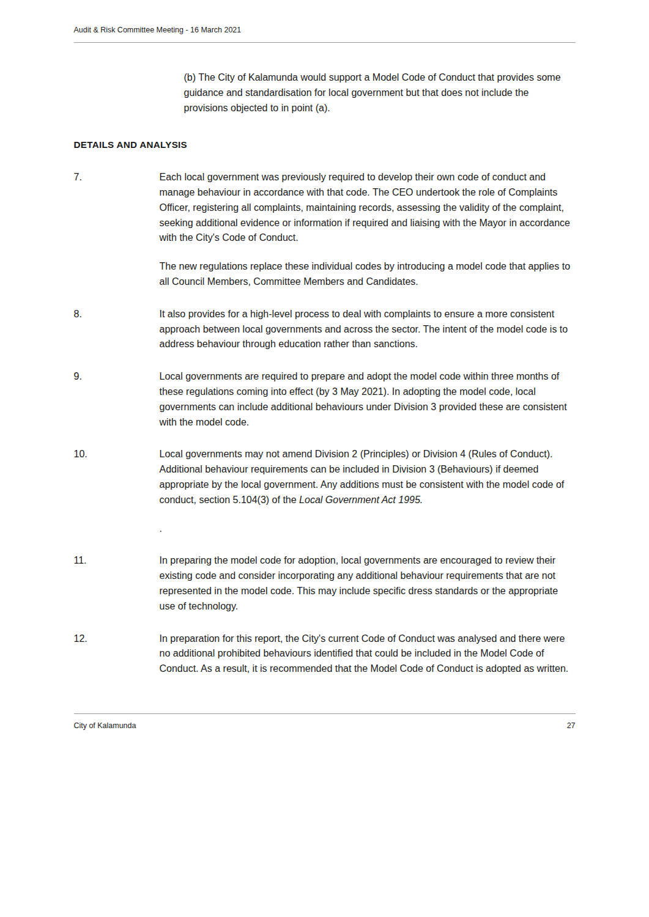Audit & Risk Committee Meeting - 16 March 2021
(b) The City of Kalamunda would support a Model Code of Conduct that provides some guidance and standardisation for local government but that does not include the provisions objected to in point (a).
DETAILS AND ANALYSIS
7.
Each local government was previously required to develop their own code of conduct and manage behaviour in accordance with that code. The CEO undertook the role of Complaints Officer, registering all complaints, maintaining records, assessing the validity of the complaint, seeking additional evidence or information if required and liaising with the Mayor in accordance with the City's Code of Conduct.
The new regulations replace these individual codes by introducing a model code that applies to all Council Members, Committee Members and Candidates.
8.
It also provides for a high-level process to deal with complaints to ensure a more consistent approach between local governments and across the sector. The intent of the model code is to address behaviour through education rather than sanctions.
9.
Local governments are required to prepare and adopt the model code within three months of these regulations coming into effect (by 3 May 2021). In adopting the model code, local governments can include additional behaviours under Division 3 provided these are consistent with the model code.
10.
Local governments may not amend Division 2 (Principles) or Division 4 (Rules of Conduct). Additional behaviour requirements can be included in Division 3 (Behaviours) if deemed appropriate by the local government. Any additions must be consistent with the model code of conduct, section 5.104(3) of the Local Government Act 1995.
.
11.
In preparing the model code for adoption, local governments are encouraged to review their existing code and consider incorporating any additional behaviour requirements that are not represented in the model code. This may include specific dress standards or the appropriate use of technology.
12.
In preparation for this report, the City's current Code of Conduct was analysed and there were no additional prohibited behaviours identified that could be included in the Model Code of Conduct. As a result, it is recommended that the Model Code of Conduct is adopted as written.
City of Kalamunda 27